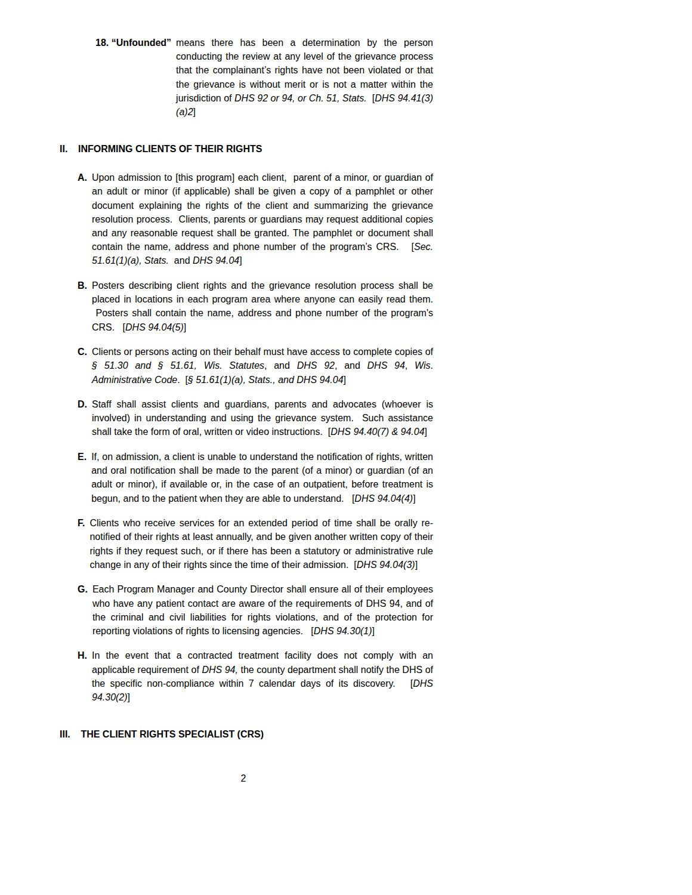18. “Unfounded”
means there has been a determination by the person conducting the review at any level of the grievance process that the complainant’s rights have not been violated or that the grievance is without merit or is not a matter within the jurisdiction of DHS 92 or 94, or Ch. 51, Stats. [DHS 94.41(3)(a)2]
II.
INFORMING CLIENTS OF THEIR RIGHTS
A.
Upon admission to [this program] each client, parent of a minor, or guardian of an adult or minor (if applicable) shall be given a copy of a pamphlet or other document explaining the rights of the client and summarizing the grievance resolution process. Clients, parents or guardians may request additional copies and any reasonable request shall be granted. The pamphlet or document shall contain the name, address and phone number of the program’s CRS. [Sec. 51.61(1)(a), Stats. and DHS 94.04]
B.
Posters describing client rights and the grievance resolution process shall be placed in locations in each program area where anyone can easily read them. Posters shall contain the name, address and phone number of the program's CRS. [DHS 94.04(5)]
C.
Clients or persons acting on their behalf must have access to complete copies of § 51.30 and § 51.61, Wis. Statutes, and DHS 92, and DHS 94, Wis. Administrative Code. [§ 51.61(1)(a), Stats., and DHS 94.04]
D.
Staff shall assist clients and guardians, parents and advocates (whoever is involved) in understanding and using the grievance system. Such assistance shall take the form of oral, written or video instructions. [DHS 94.40(7) & 94.04]
E.
If, on admission, a client is unable to understand the notification of rights, written and oral notification shall be made to the parent (of a minor) or guardian (of an adult or minor), if available or, in the case of an outpatient, before treatment is begun, and to the patient when they are able to understand. [DHS 94.04(4)]
F.
Clients who receive services for an extended period of time shall be orally re-notified of their rights at least annually, and be given another written copy of their rights if they request such, or if there has been a statutory or administrative rule change in any of their rights since the time of their admission. [DHS 94.04(3)]
G.
Each Program Manager and County Director shall ensure all of their employees who have any patient contact are aware of the requirements of DHS 94, and of the criminal and civil liabilities for rights violations, and of the protection for reporting violations of rights to licensing agencies. [DHS 94.30(1)]
H.
In the event that a contracted treatment facility does not comply with an applicable requirement of DHS 94, the county department shall notify the DHS of the specific non-compliance within 7 calendar days of its discovery. [DHS 94.30(2)]
III.
THE CLIENT RIGHTS SPECIALIST (CRS)
2